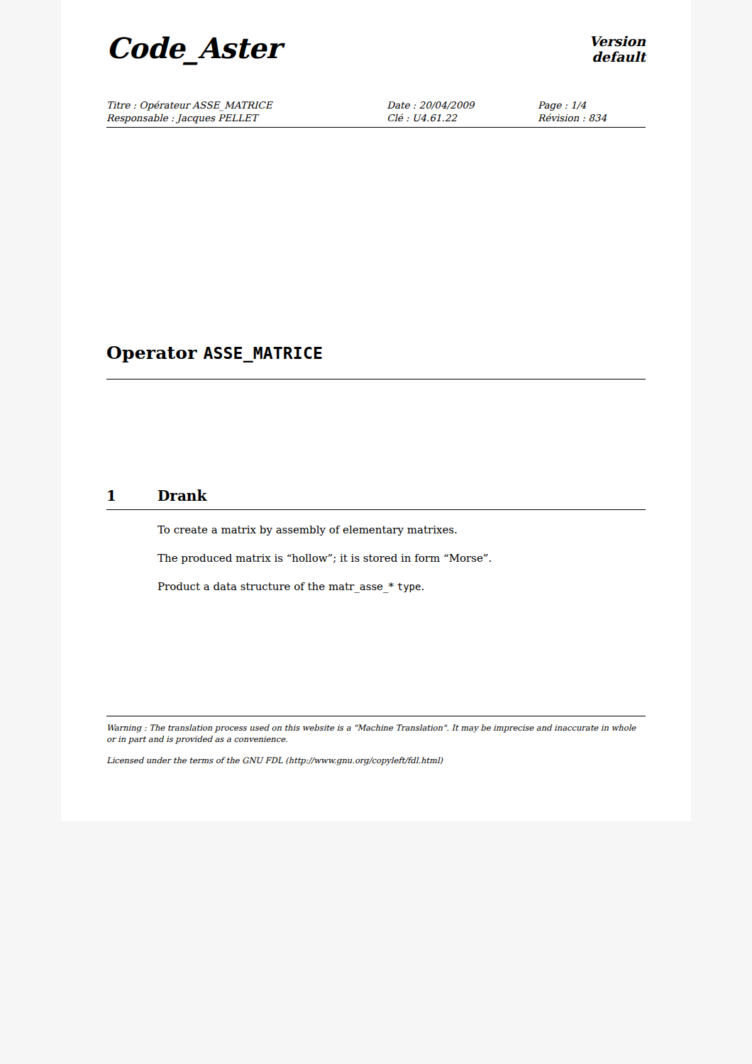Code_Aster
Version
default
| Titre : Opérateur ASSE_MATRICE | Date : 20/04/2009 | Page : 1/4 |
| Responsable : Jacques PELLET | Clé : U4.61.22 | Révision : 834 |
Operator ASSE_MATRICE
1 Drank
To create a matrix by assembly of elementary matrixes.
The produced matrix is “hollow”; it is stored in form “Morse”.
Product a data structure of the matr_asse_* type.
Warning : The translation process used on this website is a "Machine Translation". It may be imprecise and inaccurate in whole or in part and is provided as a convenience.
Licensed under the terms of the GNU FDL (http://www.gnu.org/copyleft/fdl.html)